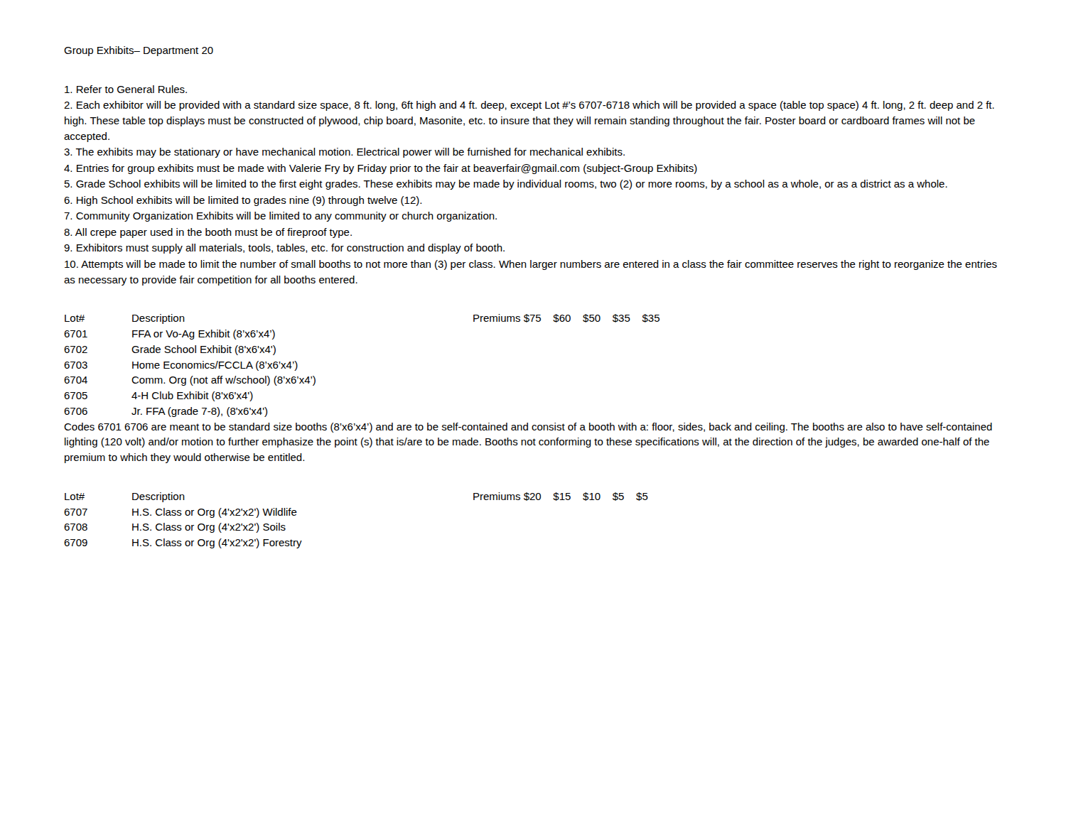Group Exhibits– Department 20
1. Refer to General Rules.
2. Each exhibitor will be provided with a standard size space, 8 ft. long, 6ft high and 4 ft. deep, except Lot #’s 6707-6718 which will be provided a space (table top space) 4 ft. long, 2 ft. deep and 2 ft. high. These table top displays must be constructed of plywood, chip board, Masonite, etc. to insure that they will remain standing throughout the fair. Poster board or cardboard frames will not be accepted.
3. The exhibits may be stationary or have mechanical motion. Electrical power will be furnished for mechanical exhibits.
4. Entries for group exhibits must be made with Valerie Fry by Friday prior to the fair at beaverfair@gmail.com (subject-Group Exhibits)
5. Grade School exhibits will be limited to the first eight grades. These exhibits may be made by individual rooms, two (2) or more rooms, by a school as a whole, or as a district as a whole.
6. High School exhibits will be limited to grades nine (9) through twelve (12).
7. Community Organization Exhibits will be limited to any community or church organization.
8. All crepe paper used in the booth must be of fireproof type.
9. Exhibitors must supply all materials, tools, tables, etc. for construction and display of booth.
10. Attempts will be made to limit the number of small booths to not more than (3) per class. When larger numbers are entered in a class the fair committee reserves the right to reorganize the entries as necessary to provide fair competition for all booths entered.
| Lot# | Description | Premiums $75 $60 $50 $35 $35 |
| 6701 | FFA or Vo-Ag Exhibit (8’x6’x4’) | |
| 6702 | Grade School Exhibit (8'x6'x4') | |
| 6703 | Home Economics/FCCLA (8’x6’x4’) | |
| 6704 | Comm. Org (not aff w/school) (8’x6’x4’) | |
| 6705 | 4-H Club Exhibit (8'x6'x4') | |
| 6706 | Jr. FFA (grade 7-8), (8'x6'x4') | |
Codes 6701 6706 are meant to be standard size booths (8’x6’x4’) and are to be self-contained and consist of a booth with a: floor, sides, back and ceiling. The booths are also to have self-contained lighting (120 volt) and/or motion to further emphasize the point (s) that is/are to be made. Booths not conforming to these specifications will, at the direction of the judges, be awarded one-half of the premium to which they would otherwise be entitled.
| Lot# | Description | Premiums $20 $15 $10 $5 $5 |
| 6707 | H.S. Class or Org (4'x2'x2') Wildlife | |
| 6708 | H.S. Class or Org (4'x2'x2') Soils | |
| 6709 | H.S. Class or Org (4'x2'x2') Forestry | |